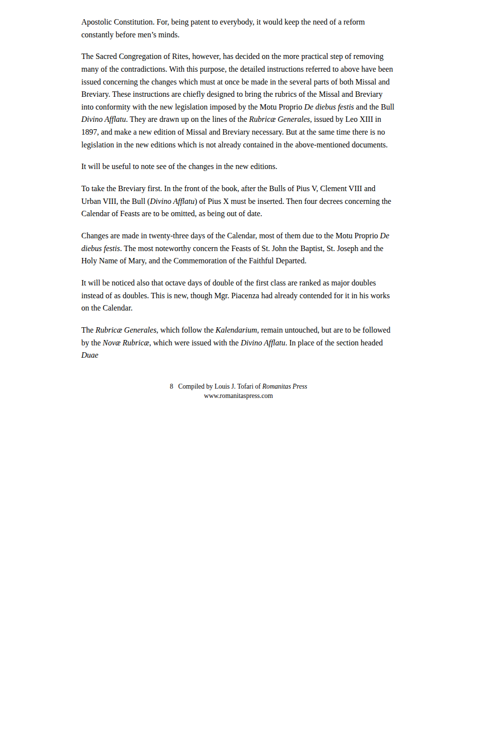Apostolic Constitution. For, being patent to everybody, it would keep the need of a reform constantly before men’s minds.
The Sacred Congregation of Rites, however, has decided on the more practical step of removing many of the contradictions. With this purpose, the detailed instructions referred to above have been issued concerning the changes which must at once be made in the several parts of both Missal and Breviary. These instructions are chiefly designed to bring the rubrics of the Missal and Breviary into conformity with the new legislation imposed by the Motu Proprio De diebus festis and the Bull Divino Afflatu. They are drawn up on the lines of the Rubricæ Generales, issued by Leo XIII in 1897, and make a new edition of Missal and Breviary necessary. But at the same time there is no legislation in the new editions which is not already contained in the above-mentioned documents.
It will be useful to note see of the changes in the new editions.
To take the Breviary first. In the front of the book, after the Bulls of Pius V, Clement VIII and Urban VIII, the Bull (Divino Afflatu) of Pius X must be inserted. Then four decrees concerning the Calendar of Feasts are to be omitted, as being out of date.
Changes are made in twenty-three days of the Calendar, most of them due to the Motu Proprio De diebus festis. The most noteworthy concern the Feasts of St. John the Baptist, St. Joseph and the Holy Name of Mary, and the Commemoration of the Faithful Departed.
It will be noticed also that octave days of double of the first class are ranked as major doubles instead of as doubles. This is new, though Mgr. Piacenza had already contended for it in his works on the Calendar.
The Rubricæ Generales, which follow the Kalendarium, remain untouched, but are to be followed by the Novæ Rubricæ, which were issued with the Divino Afflatu. In place of the section headed Duae
8 Compiled by Louis J. Tofari of Romanitas Press
www.romanitaspress.com